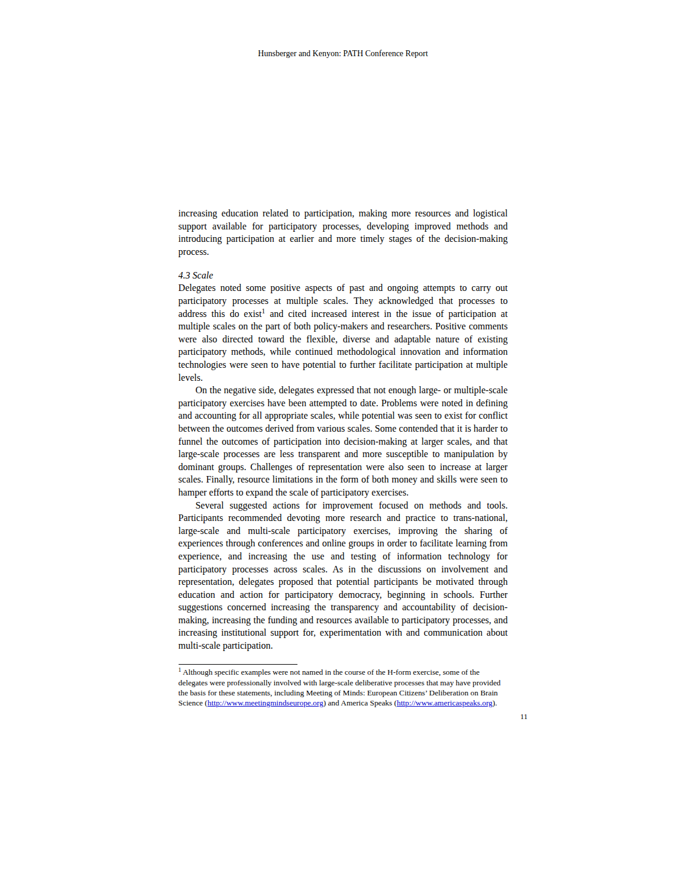Hunsberger and Kenyon: PATH Conference Report
increasing education related to participation, making more resources and logistical support available for participatory processes, developing improved methods and introducing participation at earlier and more timely stages of the decision-making process.
4.3 Scale
Delegates noted some positive aspects of past and ongoing attempts to carry out participatory processes at multiple scales. They acknowledged that processes to address this do exist1 and cited increased interest in the issue of participation at multiple scales on the part of both policy-makers and researchers. Positive comments were also directed toward the flexible, diverse and adaptable nature of existing participatory methods, while continued methodological innovation and information technologies were seen to have potential to further facilitate participation at multiple levels.
On the negative side, delegates expressed that not enough large- or multiple-scale participatory exercises have been attempted to date. Problems were noted in defining and accounting for all appropriate scales, while potential was seen to exist for conflict between the outcomes derived from various scales. Some contended that it is harder to funnel the outcomes of participation into decision-making at larger scales, and that large-scale processes are less transparent and more susceptible to manipulation by dominant groups. Challenges of representation were also seen to increase at larger scales. Finally, resource limitations in the form of both money and skills were seen to hamper efforts to expand the scale of participatory exercises.
Several suggested actions for improvement focused on methods and tools. Participants recommended devoting more research and practice to trans-national, large-scale and multi-scale participatory exercises, improving the sharing of experiences through conferences and online groups in order to facilitate learning from experience, and increasing the use and testing of information technology for participatory processes across scales. As in the discussions on involvement and representation, delegates proposed that potential participants be motivated through education and action for participatory democracy, beginning in schools. Further suggestions concerned increasing the transparency and accountability of decision-making, increasing the funding and resources available to participatory processes, and increasing institutional support for, experimentation with and communication about multi-scale participation.
1 Although specific examples were not named in the course of the H-form exercise, some of the delegates were professionally involved with large-scale deliberative processes that may have provided the basis for these statements, including Meeting of Minds: European Citizens’ Deliberation on Brain Science (http://www.meetingmindseurope.org) and America Speaks (http://www.americaspeaks.org).
11